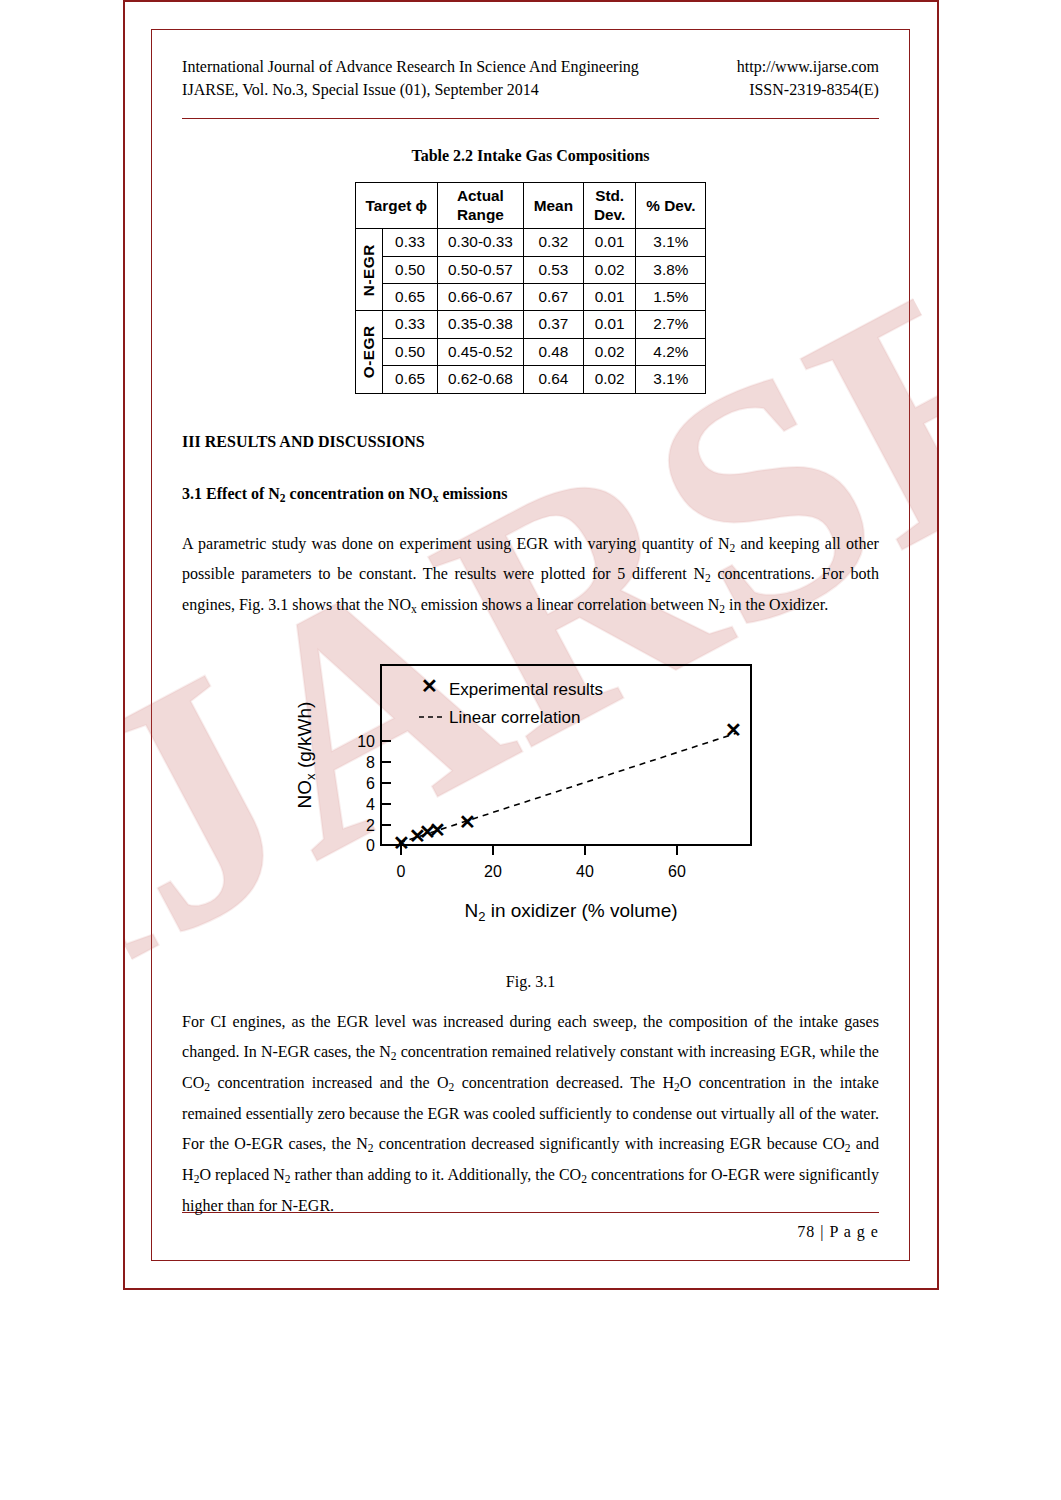IJARSE
International Journal of Advance Research In Science And Engineering http://www.ijarse.com
IJARSE, Vol. No.3, Special Issue (01), September 2014 ISSN-2319-8354(E)
Table 2.2 Intake Gas Compositions
| Target ϕ | Actual Range | Mean | Std. Dev. | % Dev. |
| --- | --- | --- | --- | --- |
| N-EGR | 0.33 | 0.30-0.33 | 0.32 | 0.01 | 3.1% |
| 0.50 | 0.50-0.57 | 0.53 | 0.02 | 3.8% |
| 0.65 | 0.66-0.67 | 0.67 | 0.01 | 1.5% |
| O-EGR | 0.33 | 0.35-0.38 | 0.37 | 0.01 | 2.7% |
| 0.50 | 0.45-0.52 | 0.48 | 0.02 | 4.2% |
| 0.65 | 0.62-0.68 | 0.64 | 0.02 | 3.1% |
III RESULTS AND DISCUSSIONS
3.1 Effect of N2 concentration on NOx emissions
A parametric study was done on experiment using EGR with varying quantity of N2 and keeping all other possible parameters to be constant. The results were plotted for 5 different N2 concentrations. For both engines, Fig. 3.1 shows that the NOx emission shows a linear correlation between N2 in the Oxidizer.
✕ Experimental results Linear correlation 10 8 6 4 2 0 0 20 40 60 ✕ ✕ ✕ ✕ ✕ ✕ NOx (g/kWh) N2 in oxidizer (% volume)
Fig. 3.1
For CI engines, as the EGR level was increased during each sweep, the composition of the intake gases changed. In N-EGR cases, the N2 concentration remained relatively constant with increasing EGR, while the CO2 concentration increased and the O2 concentration decreased. The H2O concentration in the intake remained essentially zero because the EGR was cooled sufficiently to condense out virtually all of the water. For the O-EGR cases, the N2 concentration decreased significantly with increasing EGR because CO2 and H2O replaced N2 rather than adding to it. Additionally, the CO2 concentrations for O-EGR were significantly higher than for N-EGR.
78 | P a g e